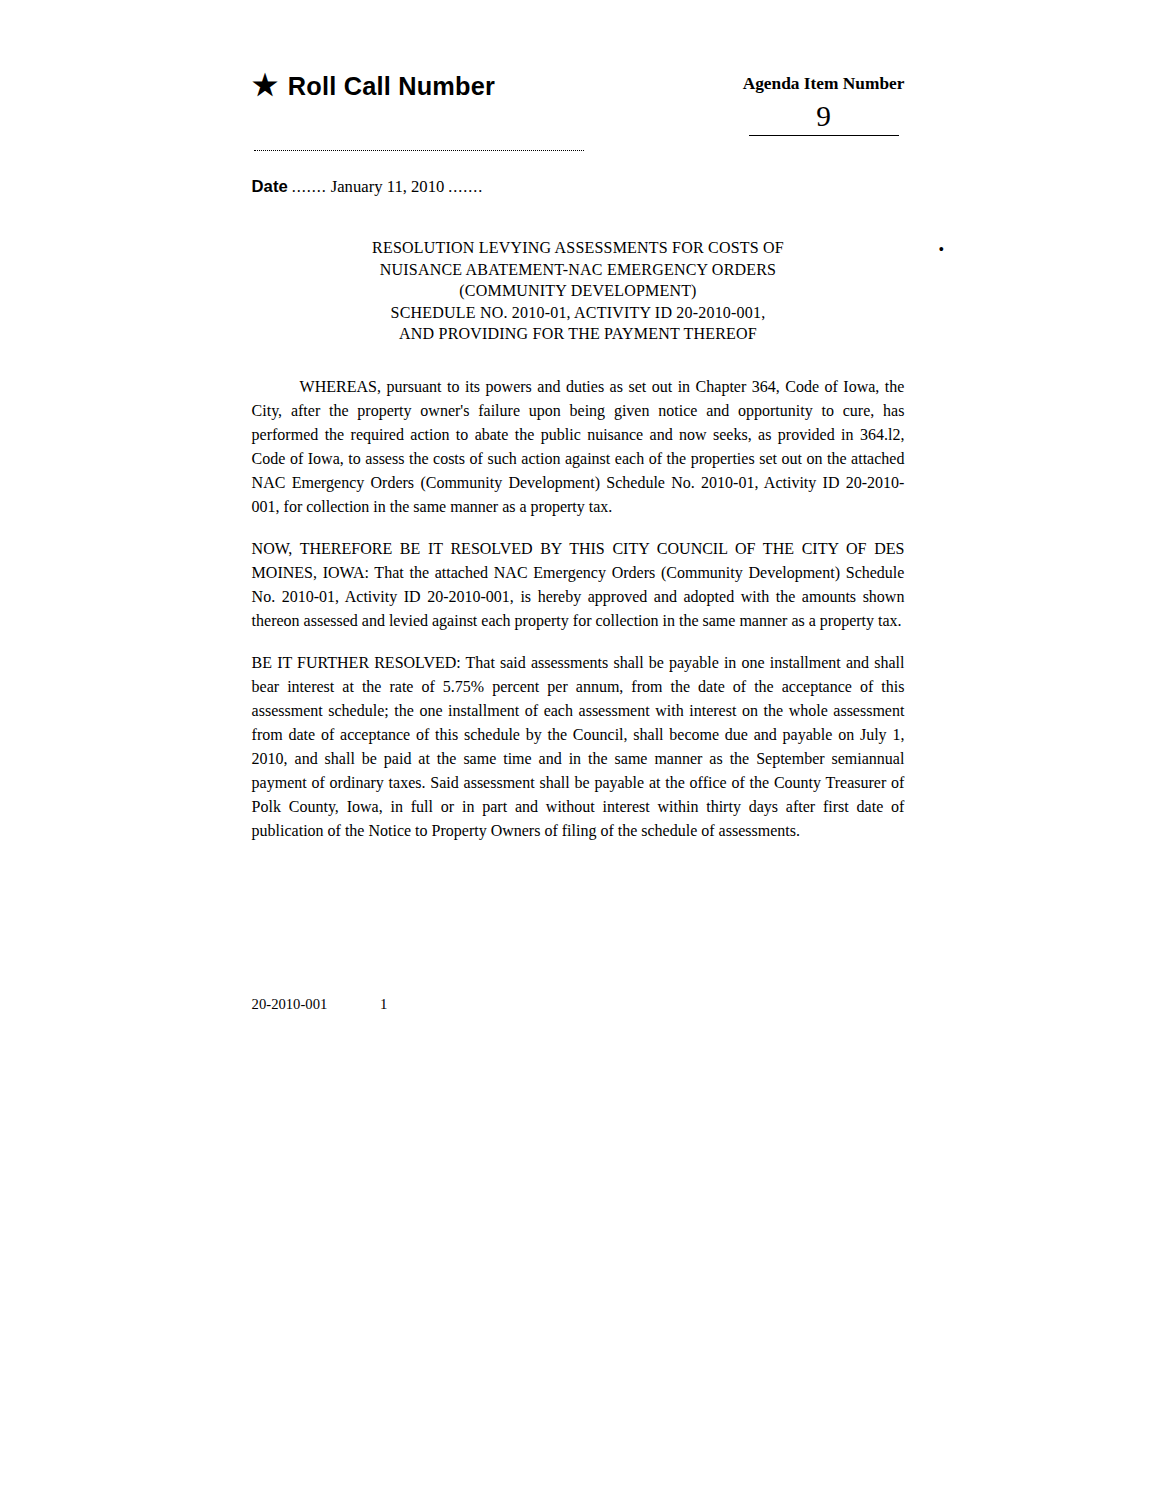★ Roll Call Number
Agenda Item Number 9
Date ....... January 11, 2010 .......
• RESOLUTION LEVYING ASSESSMENTS FOR COSTS OF
NUISANCE ABATEMENT-NAC EMERGENCY ORDERS
(COMMUNITY DEVELOPMENT)
SCHEDULE NO. 2010-01, ACTIVITY ID 20-2010-001,
AND PROVIDING FOR THE PAYMENT THEREOF
WHEREAS, pursuant to its powers and duties as set out in Chapter 364, Code of Iowa, the City, after the property owner's failure upon being given notice and opportunity to cure, has performed the required action to abate the public nuisance and now seeks, as provided in 364.l2, Code of Iowa, to assess the costs of such action against each of the properties set out on the attached NAC Emergency Orders (Community Development) Schedule No. 2010-01, Activity ID 20-2010-001, for collection in the same manner as a property tax.
NOW, THEREFORE BE IT RESOLVED BY THIS CITY COUNCIL OF THE CITY OF DES MOINES, IOWA: That the attached NAC Emergency Orders (Community Development) Schedule No. 2010-01, Activity ID 20-2010-001, is hereby approved and adopted with the amounts shown thereon assessed and levied against each property for collection in the same manner as a property tax.
BE IT FURTHER RESOLVED: That said assessments shall be payable in one installment and shall bear interest at the rate of 5.75% percent per annum, from the date of the acceptance of this assessment schedule; the one installment of each assessment with interest on the whole assessment from date of acceptance of this schedule by the Council, shall become due and payable on July 1, 2010, and shall be paid at the same time and in the same manner as the September semiannual payment of ordinary taxes. Said assessment shall be payable at the office of the County Treasurer of Polk County, Iowa, in full or in part and without interest within thirty days after first date of publication of the Notice to Property Owners of filing of the schedule of assessments.
20-2010-001 1